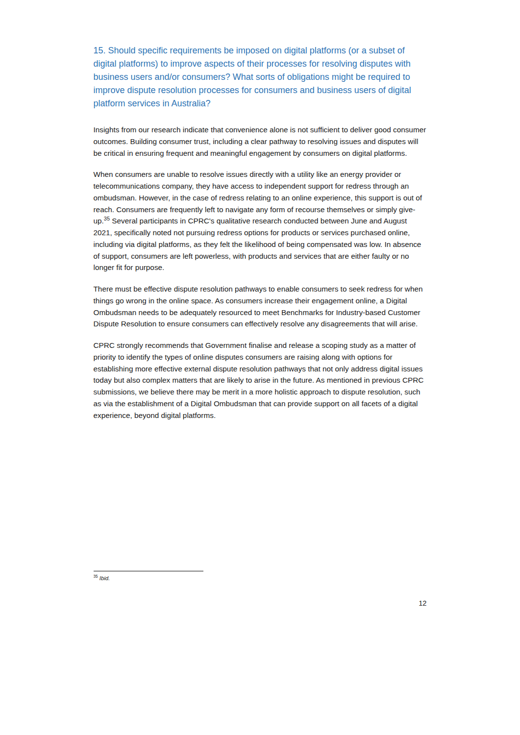15. Should specific requirements be imposed on digital platforms (or a subset of digital platforms) to improve aspects of their processes for resolving disputes with business users and/or consumers? What sorts of obligations might be required to improve dispute resolution processes for consumers and business users of digital platform services in Australia?
Insights from our research indicate that convenience alone is not sufficient to deliver good consumer outcomes. Building consumer trust, including a clear pathway to resolving issues and disputes will be critical in ensuring frequent and meaningful engagement by consumers on digital platforms.
When consumers are unable to resolve issues directly with a utility like an energy provider or telecommunications company, they have access to independent support for redress through an ombudsman. However, in the case of redress relating to an online experience, this support is out of reach. Consumers are frequently left to navigate any form of recourse themselves or simply give-up.35 Several participants in CPRC's qualitative research conducted between June and August 2021, specifically noted not pursuing redress options for products or services purchased online, including via digital platforms, as they felt the likelihood of being compensated was low. In absence of support, consumers are left powerless, with products and services that are either faulty or no longer fit for purpose.
There must be effective dispute resolution pathways to enable consumers to seek redress for when things go wrong in the online space. As consumers increase their engagement online, a Digital Ombudsman needs to be adequately resourced to meet Benchmarks for Industry-based Customer Dispute Resolution to ensure consumers can effectively resolve any disagreements that will arise.
CPRC strongly recommends that Government finalise and release a scoping study as a matter of priority to identify the types of online disputes consumers are raising along with options for establishing more effective external dispute resolution pathways that not only address digital issues today but also complex matters that are likely to arise in the future. As mentioned in previous CPRC submissions, we believe there may be merit in a more holistic approach to dispute resolution, such as via the establishment of a Digital Ombudsman that can provide support on all facets of a digital experience, beyond digital platforms.
35 Ibid.
12